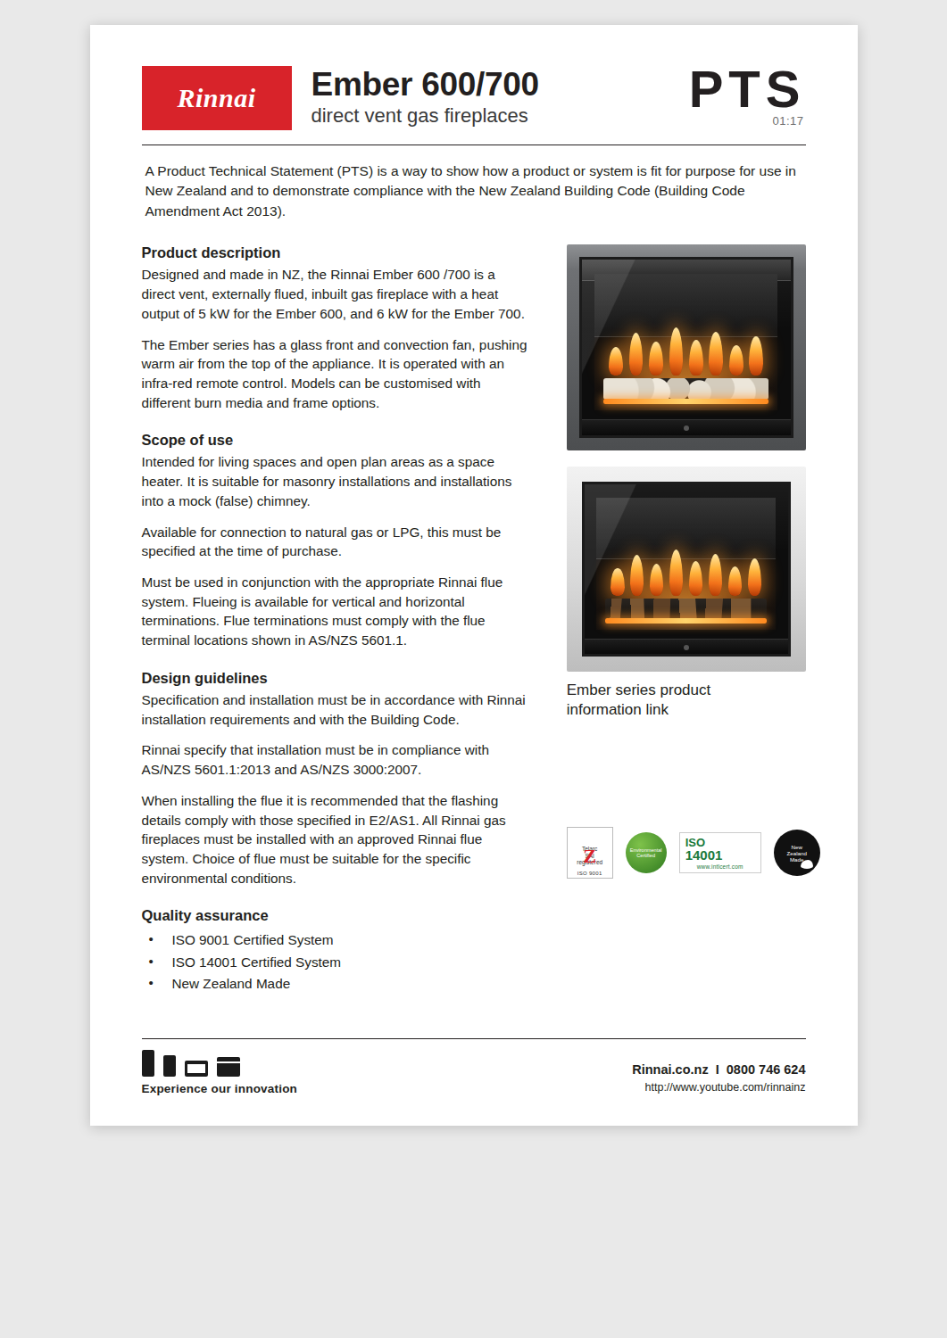Rinnai
Ember 600/700
direct vent gas fireplaces
PTS 01:17
A Product Technical Statement (PTS) is a way to show how a product or system is fit for purpose for use in New Zealand and to demonstrate compliance with the New Zealand Building Code (Building Code Amendment Act 2013).
Product description
Designed and made in NZ, the Rinnai Ember 600 /700 is a direct vent, externally flued, inbuilt gas fireplace with a heat output of 5 kW for the Ember 600, and 6 kW for the Ember 700.
The Ember series has a glass front and convection fan, pushing warm air from the top of the appliance. It is operated with an infra-red remote control. Models can be customised with different burn media and frame options.
Scope of use
Intended for living spaces and open plan areas as a space heater. It is suitable for masonry installations and installations into a mock (false) chimney.
Available for connection to natural gas or LPG, this must be specified at the time of purchase.
Must be used in conjunction with the appropriate Rinnai flue system. Flueing is available for vertical and horizontal terminations. Flue terminations must comply with the flue terminal locations shown in AS/NZS 5601.1.
Design guidelines
Specification and installation must be in accordance with Rinnai installation requirements and with the Building Code.
Rinnai specify that installation must be in compliance with AS/NZS 5601.1:2013 and AS/NZS 3000:2007.
When installing the flue it is recommended that the flashing details comply with those specified in E2/AS1. All Rinnai gas fireplaces must be installed with an approved Rinnai flue system. Choice of flue must be suitable for the specific environmental conditions.
Quality assurance
ISO 9001 Certified System
ISO 14001 Certified System
New Zealand Made
Ember series product
information link
Telarc
SAI
registered Z ISO 9001
Environmental
Certified
ISO 14001 www.intlcert.com
New
Zealand
Made
Experience our innovation
Rinnai.co.nz I 0800 746 624
http://www.youtube.com/rinnainz